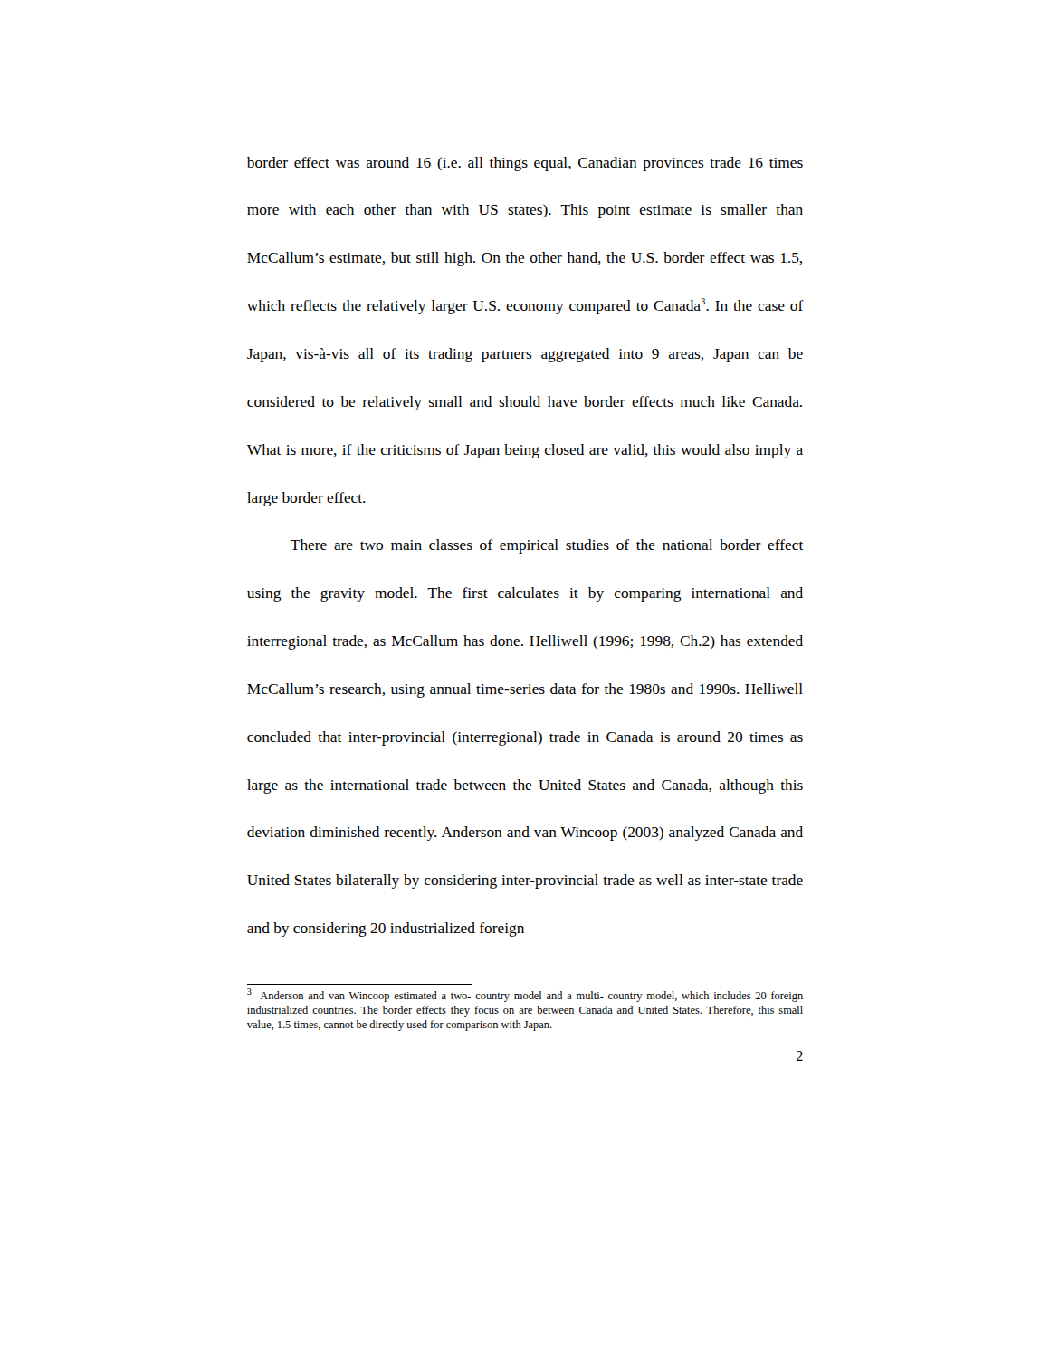border effect was around 16 (i.e. all things equal, Canadian provinces trade 16 times more with each other than with US states). This point estimate is smaller than McCallum’s estimate, but still high. On the other hand, the U.S. border effect was 1.5, which reflects the relatively larger U.S. economy compared to Canada3. In the case of Japan, vis-à-vis all of its trading partners aggregated into 9 areas, Japan can be considered to be relatively small and should have border effects much like Canada. What is more, if the criticisms of Japan being closed are valid, this would also imply a large border effect.
There are two main classes of empirical studies of the national border effect using the gravity model. The first calculates it by comparing international and interregional trade, as McCallum has done. Helliwell (1996; 1998, Ch.2) has extended McCallum’s research, using annual time-series data for the 1980s and 1990s. Helliwell concluded that inter-provincial (interregional) trade in Canada is around 20 times as large as the international trade between the United States and Canada, although this deviation diminished recently. Anderson and van Wincoop (2003) analyzed Canada and United States bilaterally by considering inter-provincial trade as well as inter-state trade and by considering 20 industrialized foreign
3 Anderson and van Wincoop estimated a two- country model and a multi- country model, which includes 20 foreign industrialized countries. The border effects they focus on are between Canada and United States. Therefore, this small value, 1.5 times, cannot be directly used for comparison with Japan.
2